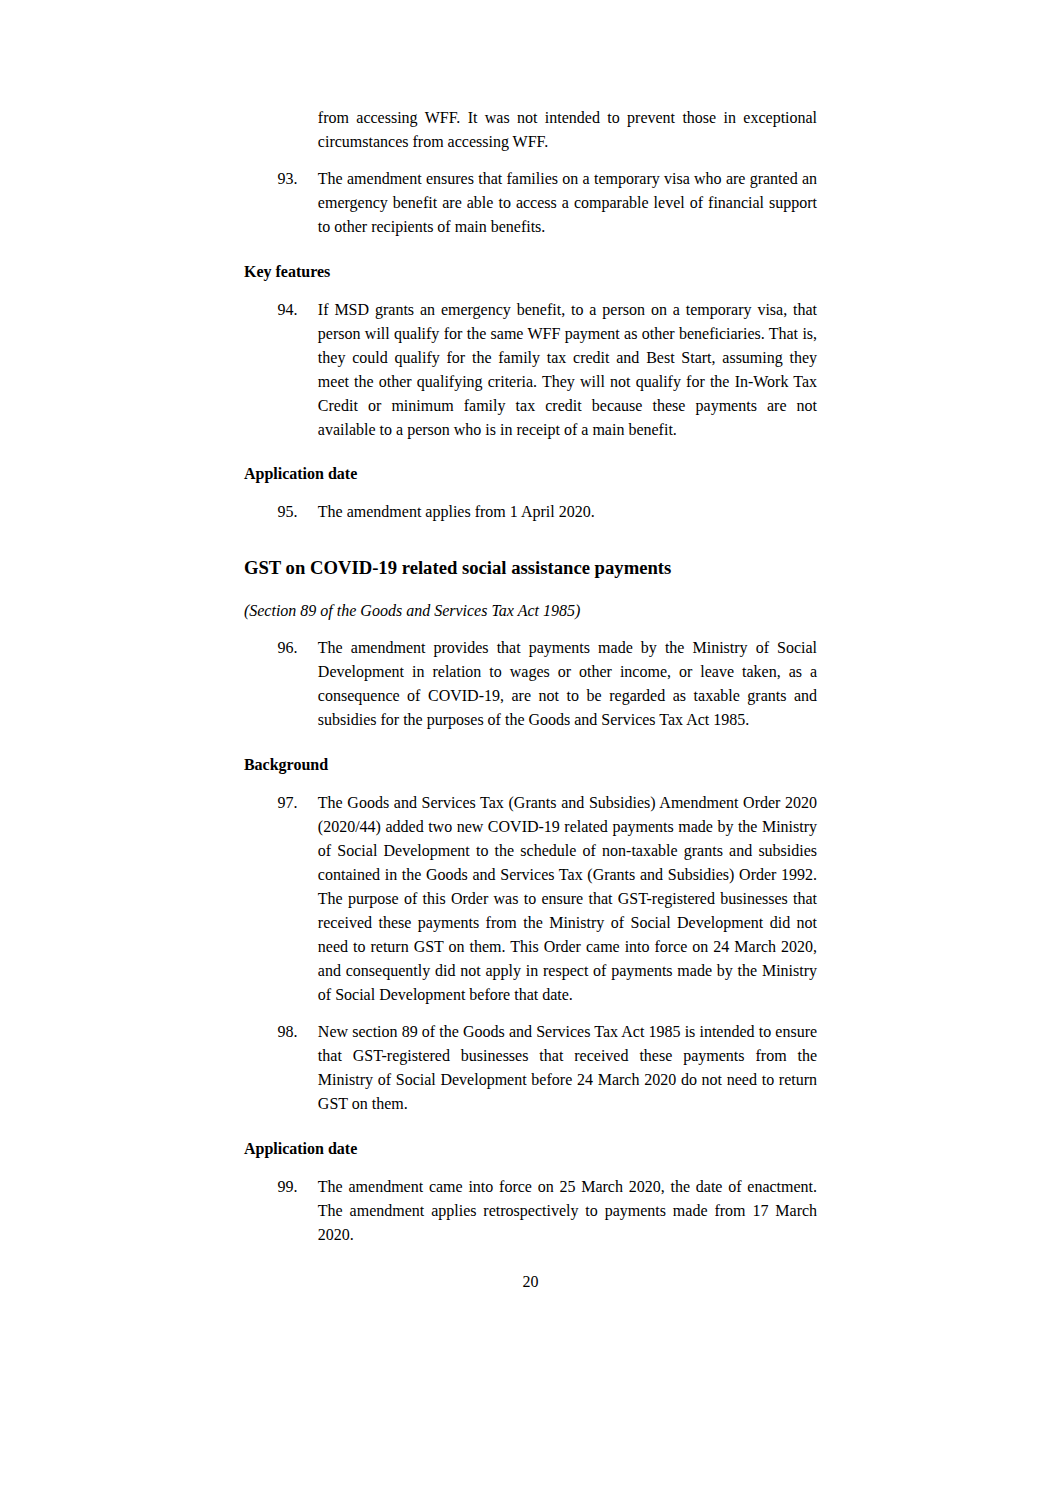from accessing WFF. It was not intended to prevent those in exceptional circumstances from accessing WFF.
93. The amendment ensures that families on a temporary visa who are granted an emergency benefit are able to access a comparable level of financial support to other recipients of main benefits.
Key features
94. If MSD grants an emergency benefit, to a person on a temporary visa, that person will qualify for the same WFF payment as other beneficiaries. That is, they could qualify for the family tax credit and Best Start, assuming they meet the other qualifying criteria. They will not qualify for the In-Work Tax Credit or minimum family tax credit because these payments are not available to a person who is in receipt of a main benefit.
Application date
95. The amendment applies from 1 April 2020.
GST on COVID-19 related social assistance payments
(Section 89 of the Goods and Services Tax Act 1985)
96. The amendment provides that payments made by the Ministry of Social Development in relation to wages or other income, or leave taken, as a consequence of COVID-19, are not to be regarded as taxable grants and subsidies for the purposes of the Goods and Services Tax Act 1985.
Background
97. The Goods and Services Tax (Grants and Subsidies) Amendment Order 2020 (2020/44) added two new COVID-19 related payments made by the Ministry of Social Development to the schedule of non-taxable grants and subsidies contained in the Goods and Services Tax (Grants and Subsidies) Order 1992. The purpose of this Order was to ensure that GST-registered businesses that received these payments from the Ministry of Social Development did not need to return GST on them. This Order came into force on 24 March 2020, and consequently did not apply in respect of payments made by the Ministry of Social Development before that date.
98. New section 89 of the Goods and Services Tax Act 1985 is intended to ensure that GST-registered businesses that received these payments from the Ministry of Social Development before 24 March 2020 do not need to return GST on them.
Application date
99. The amendment came into force on 25 March 2020, the date of enactment. The amendment applies retrospectively to payments made from 17 March 2020.
20